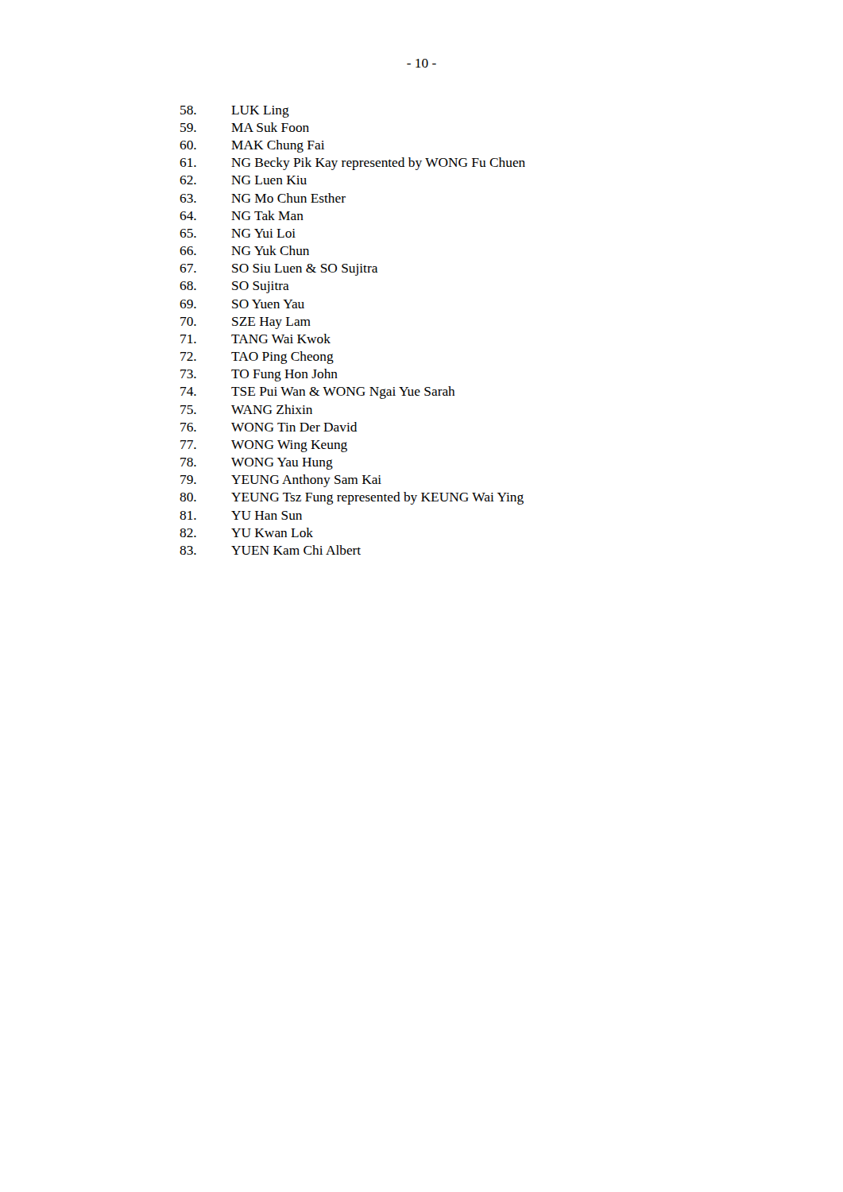- 10 -
58. LUK Ling
59. MA Suk Foon
60. MAK Chung Fai
61. NG Becky Pik Kay represented by WONG Fu Chuen
62. NG Luen Kiu
63. NG Mo Chun Esther
64. NG Tak Man
65. NG Yui Loi
66. NG Yuk Chun
67. SO Siu Luen & SO Sujitra
68. SO Sujitra
69. SO Yuen Yau
70. SZE Hay Lam
71. TANG Wai Kwok
72. TAO Ping Cheong
73. TO Fung Hon John
74. TSE Pui Wan & WONG Ngai Yue Sarah
75. WANG Zhixin
76. WONG Tin Der David
77. WONG Wing Keung
78. WONG Yau Hung
79. YEUNG Anthony Sam Kai
80. YEUNG Tsz Fung represented by KEUNG Wai Ying
81. YU Han Sun
82. YU Kwan Lok
83. YUEN Kam Chi Albert